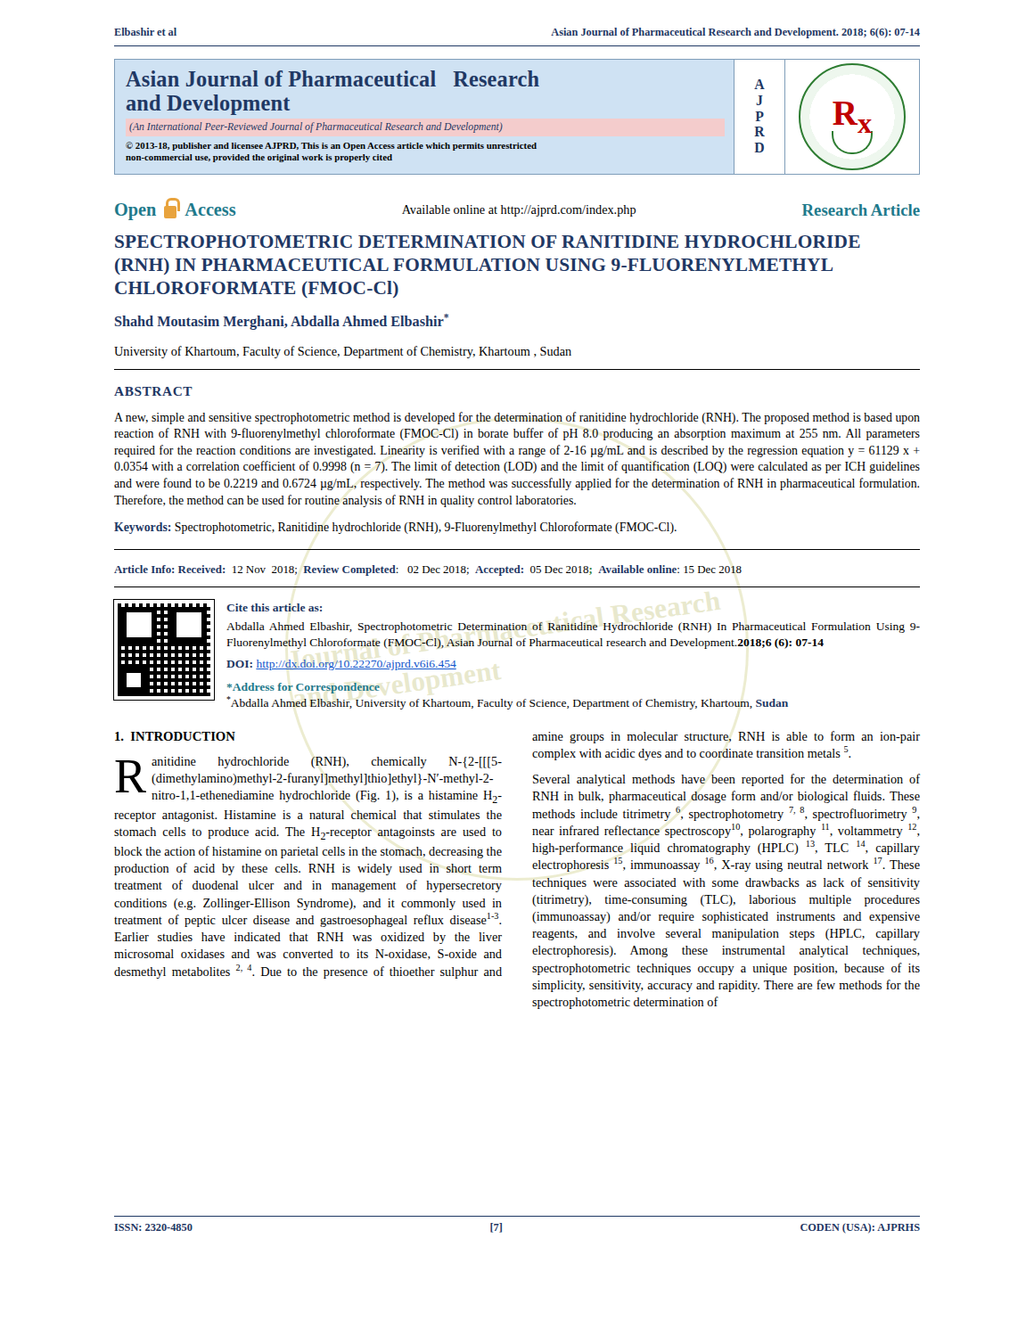Journal of Pharmaceutical Research and Development
Elbashir et al
Asian Journal of Pharmaceutical Research and Development. 2018; 6(6): 07-14
Asian Journal of Pharmaceutical Research
and Development
(An International Peer-Reviewed Journal of Pharmaceutical Research and Development)
© 2013-18, publisher and licensee AJPRD, This is an Open Access article which permits unrestricted
non-commercial use, provided the original work is properly cited
AJPRD
Rx
Open Access
Available online at http://ajprd.com/index.php
Research Article
SPECTROPHOTOMETRIC DETERMINATION OF RANITIDINE HYDROCHLORIDE (RNH) IN PHARMACEUTICAL FORMULATION USING 9-FLUORENYLMETHYL CHLOROFORMATE (FMOC-Cl)
Shahd Moutasim Merghani, Abdalla Ahmed Elbashir*
University of Khartoum, Faculty of Science, Department of Chemistry, Khartoum , Sudan
ABSTRACT
A new, simple and sensitive spectrophotometric method is developed for the determination of ranitidine hydrochloride (RNH). The proposed method is based upon reaction of RNH with 9-fluorenylmethyl chloroformate (FMOC-Cl) in borate buffer of pH 8.0 producing an absorption maximum at 255 nm. All parameters required for the reaction conditions are investigated. Linearity is verified with a range of 2-16 µg/mL and is described by the regression equation y = 61129 x + 0.0354 with a correlation coefficient of 0.9998 (n = 7). The limit of detection (LOD) and the limit of quantification (LOQ) were calculated as per ICH guidelines and were found to be 0.2219 and 0.6724 µg/mL, respectively. The method was successfully applied for the determination of RNH in pharmaceutical formulation. Therefore, the method can be used for routine analysis of RNH in quality control laboratories.
Keywords: Spectrophotometric, Ranitidine hydrochloride (RNH), 9-Fluorenylmethyl Chloroformate (FMOC-Cl).
Article Info: Received: 12 Nov 2018; Review Completed: 02 Dec 2018; Accepted: 05 Dec 2018; Available online: 15 Dec 2018
Cite this article as:
Abdalla Ahmed Elbashir, Spectrophotometric Determination of Ranitidine Hydrochloride (RNH) In Pharmaceutical Formulation Using 9-Fluorenylmethyl Chloroformate (FMOC-Cl), Asian Journal of Pharmaceutical research and Development.2018;6 (6): 07-14
DOI: http://dx.doi.org/10.22270/ajprd.v6i6.454
*Address for Correspondence
*Abdalla Ahmed Elbashir, University of Khartoum, Faculty of Science, Department of Chemistry, Khartoum, Sudan
1. INTRODUCTION
Ranitidine hydrochloride (RNH), chemically N-{2-[[[5-(dimethylamino)methyl-2-furanyl]methyl]thio]ethyl}-N′-methyl-2-nitro-1,1-ethenediamine hydrochloride (Fig. 1), is a histamine H2-receptor antagonist. Histamine is a natural chemical that stimulates the stomach cells to produce acid. The H2-receptor antagoinsts are used to block the action of histamine on parietal cells in the stomach, decreasing the production of acid by these cells. RNH is widely used in short term treatment of duodenal ulcer and in management of hypersecretory conditions (e.g. Zollinger-Ellison Syndrome), and it commonly used in treatment of peptic ulcer disease and gastroesophageal reflux disease1-3. Earlier studies have indicated that RNH was oxidized by the liver microsomal oxidases and was converted to its N-oxidase, S-oxide and desmethyl metabolites 2, 4. Due to the presence of thioether sulphur and amine groups in molecular structure, RNH is able to form an ion-pair complex with acidic dyes and to coordinate transition metals 5.
Several analytical methods have been reported for the determination of RNH in bulk, pharmaceutical dosage form and/or biological fluids. These methods include titrimetry 6, spectrophotometry 7, 8, spectrofluorimetry 9, near infrared reflectance spectroscopy10, polarography 11, voltammetry 12, high-performance liquid chromatography (HPLC) 13, TLC 14, capillary electrophoresis 15, immunoassay 16, X-ray using neutral network 17. These techniques were associated with some drawbacks as lack of sensitivity (titrimetry), time-consuming (TLC), laborious multiple procedures (immunoassay) and/or require sophisticated instruments and expensive reagents, and involve several manipulation steps (HPLC, capillary electrophoresis). Among these instrumental analytical techniques, spectrophotometric techniques occupy a unique position, because of its simplicity, sensitivity, accuracy and rapidity. There are few methods for the spectrophotometric determination of
ISSN: 2320-4850
[7]
CODEN (USA): AJPRHS